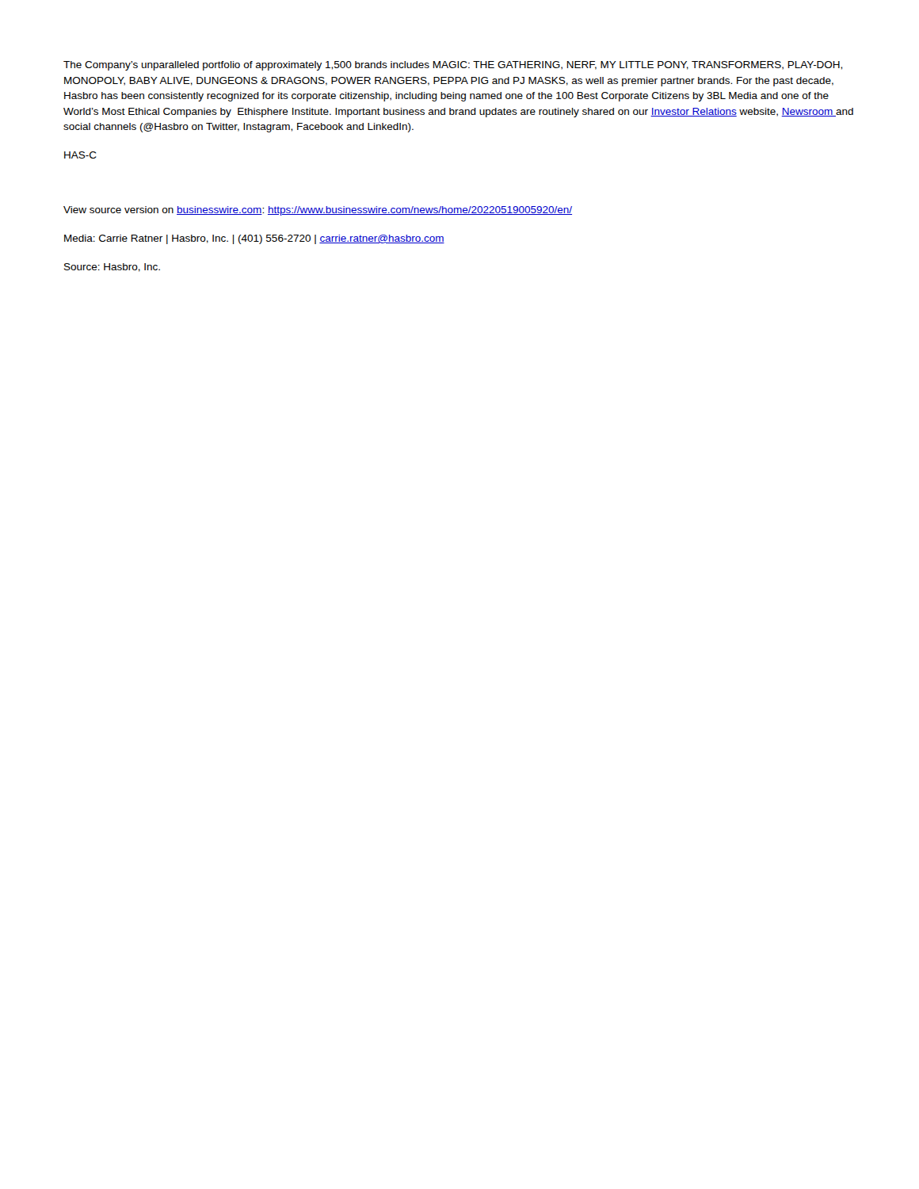The Company’s unparalleled portfolio of approximately 1,500 brands includes MAGIC: THE GATHERING, NERF, MY LITTLE PONY, TRANSFORMERS, PLAY-DOH, MONOPOLY, BABY ALIVE, DUNGEONS & DRAGONS, POWER RANGERS, PEPPA PIG and PJ MASKS, as well as premier partner brands. For the past decade, Hasbro has been consistently recognized for its corporate citizenship, including being named one of the 100 Best Corporate Citizens by 3BL Media and one of the World’s Most Ethical Companies by Ethisphere Institute. Important business and brand updates are routinely shared on our Investor Relations website, Newsroom and social channels (@Hasbro on Twitter, Instagram, Facebook and LinkedIn).
HAS-C
View source version on businesswire.com: https://www.businesswire.com/news/home/20220519005920/en/
Media: Carrie Ratner | Hasbro, Inc. | (401) 556-2720 | carrie.ratner@hasbro.com
Source: Hasbro, Inc.